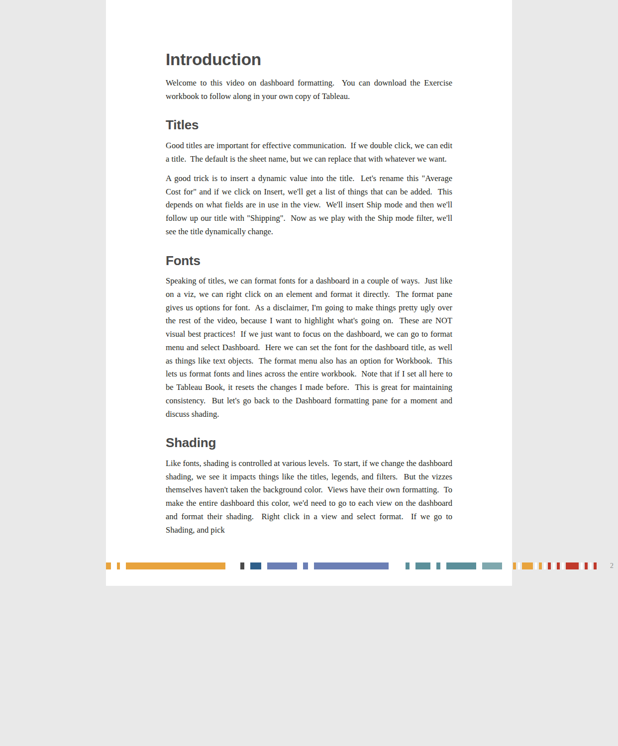Introduction
Welcome to this video on dashboard formatting. You can download the Exercise workbook to follow along in your own copy of Tableau.
Titles
Good titles are important for effective communication. If we double click, we can edit a title. The default is the sheet name, but we can replace that with whatever we want.
A good trick is to insert a dynamic value into the title. Let's rename this "Average Cost for" and if we click on Insert, we'll get a list of things that can be added. This depends on what fields are in use in the view. We'll insert Ship mode and then we'll follow up our title with "Shipping". Now as we play with the Ship mode filter, we'll see the title dynamically change.
Fonts
Speaking of titles, we can format fonts for a dashboard in a couple of ways. Just like on a viz, we can right click on an element and format it directly. The format pane gives us options for font. As a disclaimer, I'm going to make things pretty ugly over the rest of the video, because I want to highlight what's going on. These are NOT visual best practices! If we just want to focus on the dashboard, we can go to format menu and select Dashboard. Here we can set the font for the dashboard title, as well as things like text objects. The format menu also has an option for Workbook. This lets us format fonts and lines across the entire workbook. Note that if I set all here to be Tableau Book, it resets the changes I made before. This is great for maintaining consistency. But let's go back to the Dashboard formatting pane for a moment and discuss shading.
Shading
Like fonts, shading is controlled at various levels. To start, if we change the dashboard shading, we see it impacts things like the titles, legends, and filters. But the vizzes themselves haven't taken the background color. Views have their own formatting. To make the entire dashboard this color, we'd need to go to each view on the dashboard and format their shading. Right click in a view and select format. If we go to Shading, and pick
2